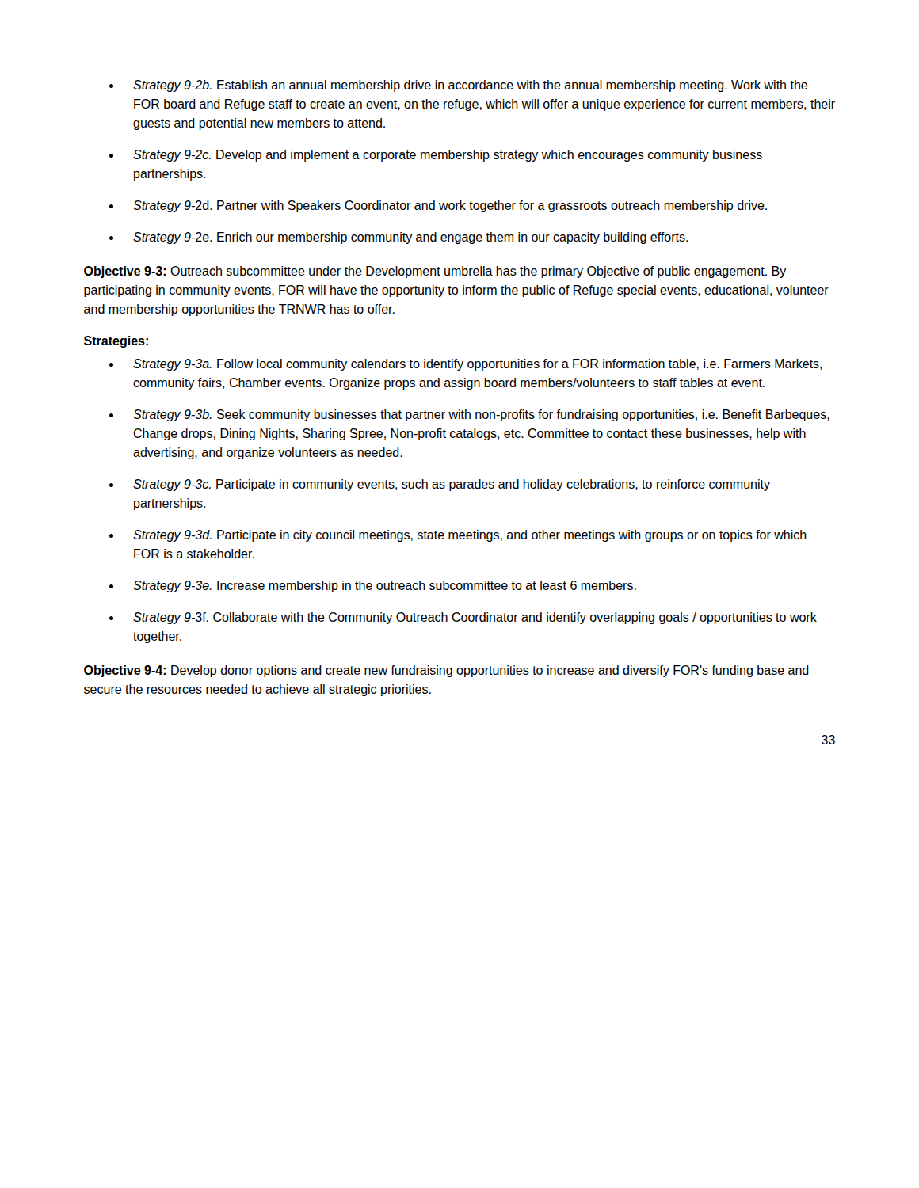Strategy 9-2b. Establish an annual membership drive in accordance with the annual membership meeting. Work with the FOR board and Refuge staff to create an event, on the refuge, which will offer a unique experience for current members, their guests and potential new members to attend.
Strategy 9-2c. Develop and implement a corporate membership strategy which encourages community business partnerships.
Strategy 9-2d. Partner with Speakers Coordinator and work together for a grassroots outreach membership drive.
Strategy 9-2e. Enrich our membership community and engage them in our capacity building efforts.
Objective 9-3: Outreach subcommittee under the Development umbrella has the primary Objective of public engagement. By participating in community events, FOR will have the opportunity to inform the public of Refuge special events, educational, volunteer and membership opportunities the TRNWR has to offer.
Strategies:
Strategy 9-3a. Follow local community calendars to identify opportunities for a FOR information table, i.e. Farmers Markets, community fairs, Chamber events. Organize props and assign board members/volunteers to staff tables at event.
Strategy 9-3b. Seek community businesses that partner with non-profits for fundraising opportunities, i.e. Benefit Barbeques, Change drops, Dining Nights, Sharing Spree, Non-profit catalogs, etc. Committee to contact these businesses, help with advertising, and organize volunteers as needed.
Strategy 9-3c. Participate in community events, such as parades and holiday celebrations, to reinforce community partnerships.
Strategy 9-3d. Participate in city council meetings, state meetings, and other meetings with groups or on topics for which FOR is a stakeholder.
Strategy 9-3e. Increase membership in the outreach subcommittee to at least 6 members.
Strategy 9-3f. Collaborate with the Community Outreach Coordinator and identify overlapping goals / opportunities to work together.
Objective 9-4: Develop donor options and create new fundraising opportunities to increase and diversify FOR's funding base and secure the resources needed to achieve all strategic priorities.
33